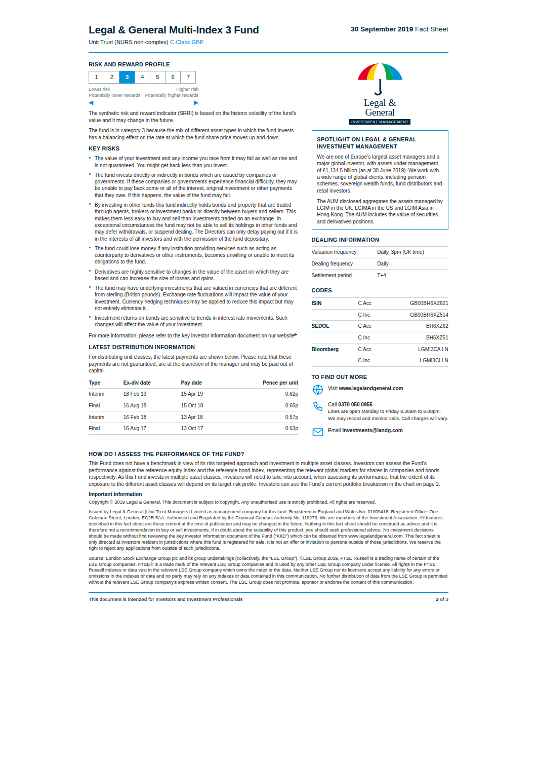Legal & General Multi-Index 3 Fund
Unit Trust (NURS non-complex) C-Class GBP
30 September 2019 Fact Sheet
Risk and reward profile
1
2
3
4
5
6
7
Lower risk Higher risk
Potentially lower rewards Potentially higher rewards
◀▶
The synthetic risk and reward indicator (SRRI) is based on the historic volatility of the fund's value and it may change in the future.
The fund is in category 3 because the mix of different asset types in which the fund invests has a balancing effect on the rate at which the fund share price moves up and down.
Key risks
The value of your investment and any income you take from it may fall as well as rise and is not guaranteed. You might get back less than you invest.
The fund invests directly or indirectly in bonds which are issued by companies or governments. If these companies or governments experience financial difficulty, they may be unable to pay back some or all of the interest, original investment or other payments that they owe. If this happens, the value of the fund may fall.
By investing in other funds this fund indirectly holds bonds and property that are traded through agents, brokers or investment banks or directly between buyers and sellers. This makes them less easy to buy and sell than investments traded on an exchange. In exceptional circumstances the fund may not be able to sell its holdings in other funds and may defer withdrawals, or suspend dealing. The Directors can only delay paying out if it is in the interests of all investors and with the permission of the fund depositary.
The fund could lose money if any institution providing services such as acting as counterparty to derivatives or other instruments, becomes unwilling or unable to meet its obligations to the fund.
Derivatives are highly sensitive to changes in the value of the asset on which they are based and can increase the size of losses and gains.
The fund may have underlying investments that are valued in currencies that are different from sterling (British pounds). Exchange rate fluctuations will impact the value of your investment. Currency hedging techniques may be applied to reduce this impact but may not entirely eliminate it.
Investment returns on bonds are sensitive to trends in interest rate movements. Such changes will affect the value of your investment.
For more information, please refer to the key investor information document on our website▶
Latest distribution information
For distributing unit classes, the latest payments are shown below. Please note that these payments are not guaranteed, are at the discretion of the manager and may be paid out of capital.
| Type | Ex-div date | Pay date | Pence per unit |
| --- | --- | --- | --- |
| Interim | 18 Feb 19 | 15 Apr 19 | 0.62p |
| Final | 16 Aug 18 | 15 Oct 18 | 0.65p |
| Interim | 16 Feb 18 | 13 Apr 18 | 0.57p |
| Final | 16 Aug 17 | 13 Oct 17 | 0.63p |
Legal &
General
INVESTMENT MANAGEMENT
Spotlight on Legal & General Investment Management
We are one of Europe's largest asset managers and a major global investor, with assets under management of £1,134.5 billion (as at 30 June 2019). We work with a wide range of global clients, including pension schemes, sovereign wealth funds, fund distributors and retail investors.
The AUM disclosed aggregates the assets managed by LGIM in the UK, LGIMA in the US and LGIM Asia in Hong Kong. The AUM includes the value of securities and derivatives positions.
Dealing information
| Valuation frequency | Daily, 3pm (UK time) |
| Dealing frequency | Daily |
| Settlement period | T+4 |
Codes
| ISIN | C Acc | GB00BH6XZ621 |
| | C Inc | GB00BH6XZ514 |
| SEDOL | C Acc | BH6XZ62 |
| | C Inc | BH6XZ51 |
| Bloomberg | C Acc | LGMI3CA LN |
| | C Inc | LGMI3CI LN |
To find out more
Visit www.legalandgeneral.com
Call 0370 050 0955
Lines are open Monday to Friday 8.30am to 6.00pm. We may record and monitor calls. Call charges will vary.
Email investments@landg.com
How do I assess the performance of the fund?
This Fund does not have a benchmark in view of its risk targeted approach and investment in multiple asset classes. Investors can assess the Fund's performance against the reference equity index and the reference bond index, representing the relevant global markets for shares in companies and bonds respectively. As this Fund invests in multiple asset classes, investors will need to take into account, when assessing its performance, that the extent of its exposure to the different asset classes will depend on its target risk profile. Investors can see the Fund's current portfolio breakdown in the chart on page 2.
Important information
Copyright © 2019 Legal & General. This document is subject to copyright. Any unauthorised use is strictly prohibited. All rights are reserved.
Issued by Legal & General (Unit Trust Managers) Limited as management company for this fund. Registered in England and Wales No. 01009418. Registered Office: One Coleman Street, London, EC2R 5AA. Authorised and Regulated by the Financial Conduct Authority No. 119273. We are members of the Investment Association. All features described in this fact sheet are those current at the time of publication and may be changed in the future. Nothing in this fact sheet should be construed as advice and it is therefore not a recommendation to buy or sell investments. If in doubt about the suitability of this product, you should seek professional advice. No investment decisions should be made without first reviewing the key investor information document of the Fund ("KIID") which can be obtained from www.legalandgeneral.com. This fact sheet is only directed at investors resident in jurisdictions where this fund is registered for sale. It is not an offer or invitation to persons outside of those jurisdictions. We reserve the right to reject any applications from outside of such jurisdictions.
Source: London Stock Exchange Group plc and its group undertakings (collectively, the "LSE Group"). ©LSE Group 2019. FTSE Russell is a trading name of certain of the LSE Group companies. FTSE® is a trade mark of the relevant LSE Group companies and is used by any other LSE Group company under license. All rights in the FTSE Russell indexes or data vest in the relevant LSE Group company which owns the index or the data. Neither LSE Group nor its licensors accept any liability for any errors or omissions in the indexes or data and no party may rely on any indexes or data contained in this communication. No further distribution of data from the LSE Group is permitted without the relevant LSE Group company's express written consent. The LSE Group does not promote, sponsor or endorse the content of this communication.
This document is intended for Investors and Investment Professionals
3 of 3